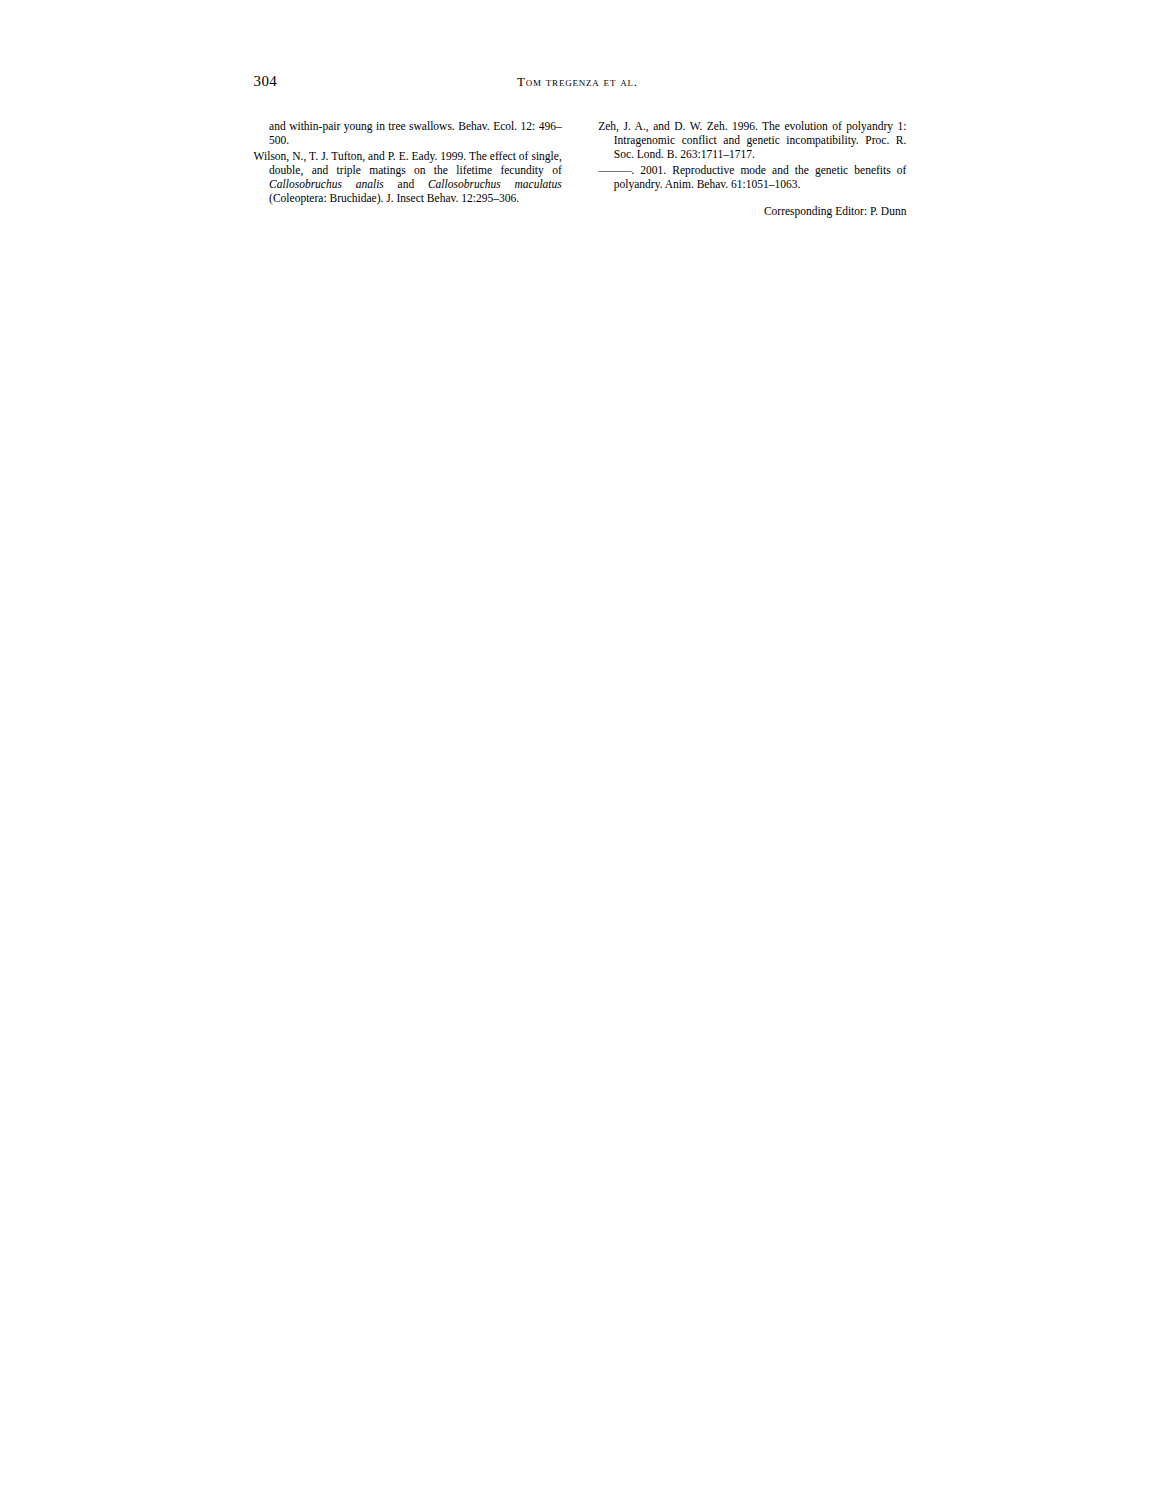304 Tom Tregenza et al.
and within-pair young in tree swallows. Behav. Ecol. 12: 496–500.
Wilson, N., T. J. Tufton, and P. E. Eady. 1999. The effect of single, double, and triple matings on the lifetime fecundity of Callosobruchus analis and Callosobruchus maculatus (Coleoptera: Bruchidae). J. Insect Behav. 12:295–306.
Zeh, J. A., and D. W. Zeh. 1996. The evolution of polyandry 1: Intragenomic conflict and genetic incompatibility. Proc. R. Soc. Lond. B. 263:1711–1717.
———. 2001. Reproductive mode and the genetic benefits of polyandry. Anim. Behav. 61:1051–1063.
Corresponding Editor: P. Dunn